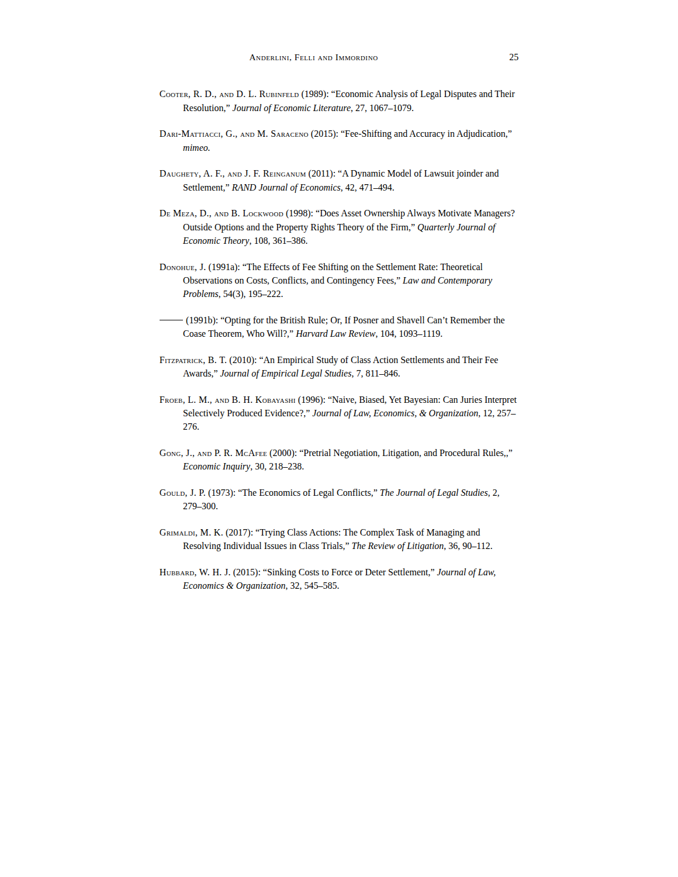Anderlini, Felli and Immordino 25
Cooter, R. D., and D. L. Rubinfeld (1989): “Economic Analysis of Legal Disputes and Their Resolution,” Journal of Economic Literature, 27, 1067–1079.
Dari-Mattiacci, G., and M. Saraceno (2015): “Fee-Shifting and Accuracy in Adjudication,” mimeo.
Daughety, A. F., and J. F. Reinganum (2011): “A Dynamic Model of Lawsuit joinder and Settlement,” RAND Journal of Economics, 42, 471–494.
De Meza, D., and B. Lockwood (1998): “Does Asset Ownership Always Motivate Managers? Outside Options and the Property Rights Theory of the Firm,” Quarterly Journal of Economic Theory, 108, 361–386.
Donohue, J. (1991a): “The Effects of Fee Shifting on the Settlement Rate: Theoretical Observations on Costs, Conflicts, and Contingency Fees,” Law and Contemporary Problems, 54(3), 195–222.
(1991b): “Opting for the British Rule; Or, If Posner and Shavell Can’t Remember the Coase Theorem, Who Will?,” Harvard Law Review, 104, 1093–1119.
Fitzpatrick, B. T. (2010): “An Empirical Study of Class Action Settlements and Their Fee Awards,” Journal of Empirical Legal Studies, 7, 811–846.
Froeb, L. M., and B. H. Kobayashi (1996): “Naive, Biased, Yet Bayesian: Can Juries Interpret Selectively Produced Evidence?,” Journal of Law, Economics, & Organization, 12, 257–276.
Gong, J., and P. R. McAfee (2000): “Pretrial Negotiation, Litigation, and Procedural Rules,,” Economic Inquiry, 30, 218–238.
Gould, J. P. (1973): “The Economics of Legal Conflicts,” The Journal of Legal Studies, 2, 279–300.
Grimaldi, M. K. (2017): “Trying Class Actions: The Complex Task of Managing and Resolving Individual Issues in Class Trials,” The Review of Litigation, 36, 90–112.
Hubbard, W. H. J. (2015): “Sinking Costs to Force or Deter Settlement,” Journal of Law, Economics & Organization, 32, 545–585.